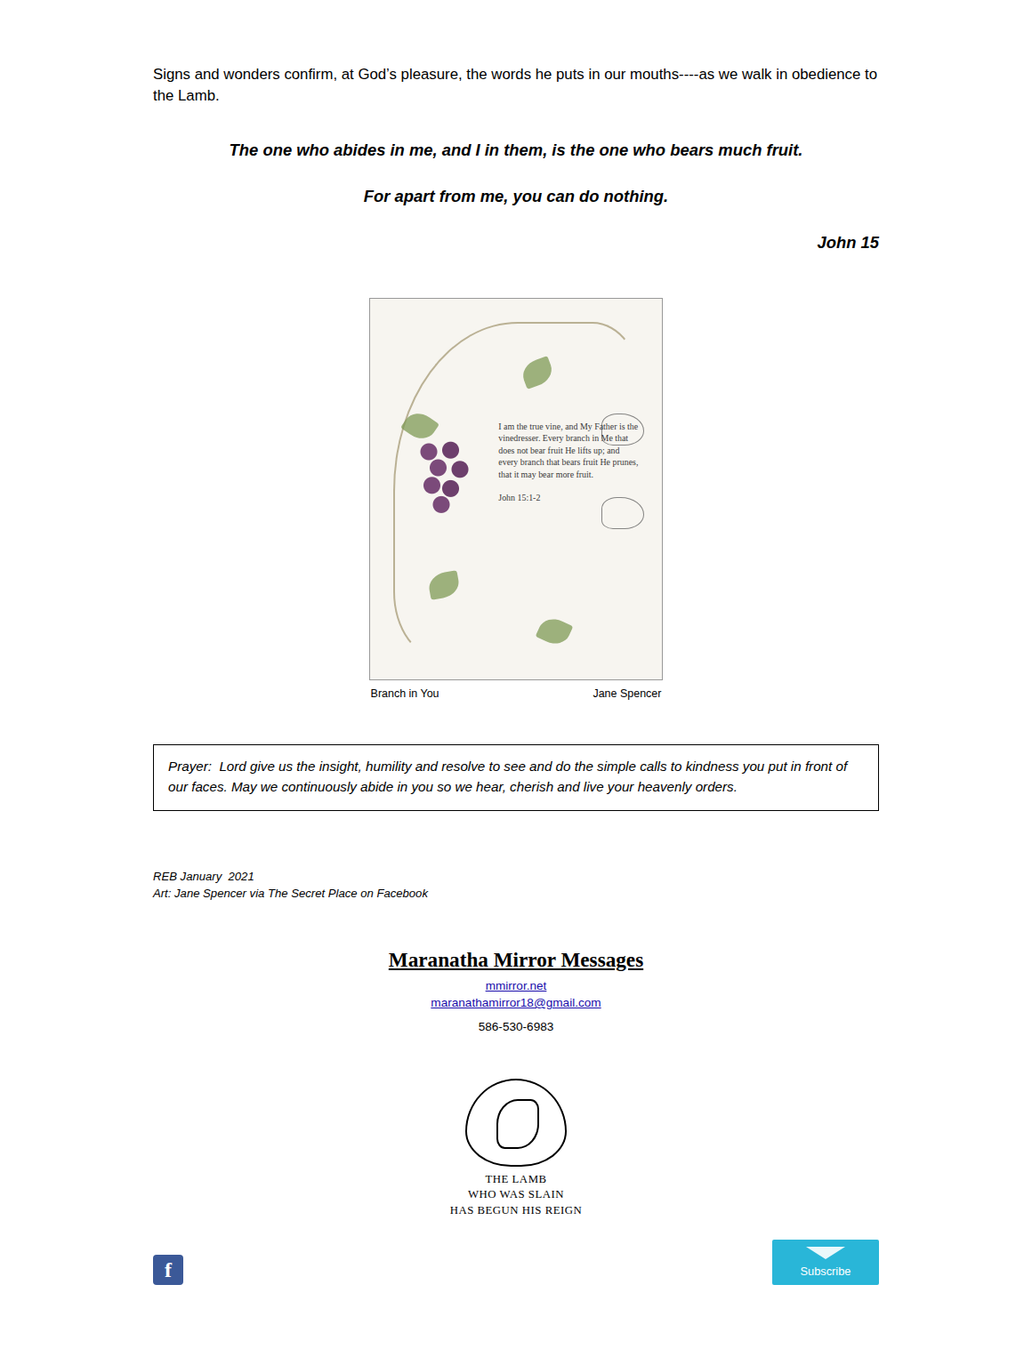Signs and wonders confirm, at God’s pleasure, the words he puts in our mouths----as we walk in obedience to the Lamb.
The one who abides in me, and I in them, is the one who bears much fruit.
For apart from me, you can do nothing.
John 15
I am the true vine, and My Father is the vinedresser. Every branch in Me that does not bear fruit He lifts up; and every branch that bears fruit He prunes, that it may bear more fruit.
John 15:1-2
Branch in You Jane Spencer
Prayer: Lord give us the insight, humility and resolve to see and do the simple calls to kindness you put in front of our faces. May we continuously abide in you so we hear, cherish and live your heavenly orders.
REB January 2021
Art: Jane Spencer via The Secret Place on Facebook
Maranatha Mirror Messages
mmirror.net maranathamirror18@gmail.com
586-530-6983
The Lamb
Who Was Slain
Has Begun His Reign
f Subscribe